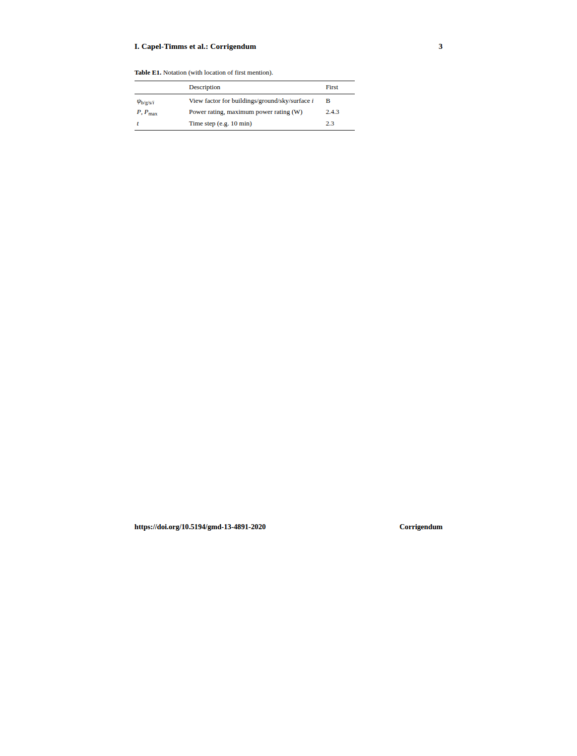I. Capel-Timms et al.: Corrigendum
3
Table E1. Notation (with location of first mention).
| | Description | First |
| --- | --- | --- |
| ψ b/g/s/ i | View factor for buildings/ground/sky/surface i | B |
| P , P max | Power rating, maximum power rating (W) | 2.4.3 |
| t | Time step (e.g. 10 min ) | 2.3 |
https://doi.org/10.5194/gmd-13-4891-2020
Corrigendum